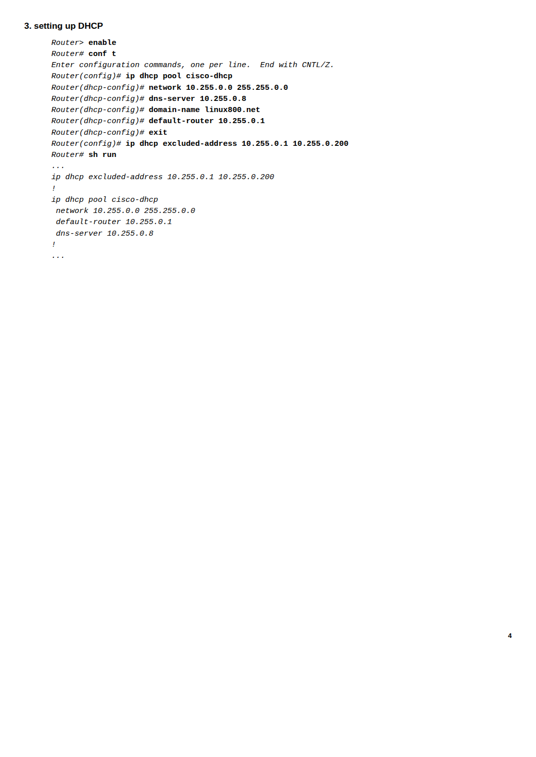3. setting up DHCP
Router> enable Router# conf t Enter configuration commands, one per line. End with CNTL/Z. Router(config)# ip dhcp pool cisco-dhcp Router(dhcp-config)# network 10.255.0.0 255.255.0.0 Router(dhcp-config)# dns-server 10.255.0.8 Router(dhcp-config)# domain-name linux800.net Router(dhcp-config)# default-router 10.255.0.1 Router(dhcp-config)# exit Router(config)# ip dhcp excluded-address 10.255.0.1 10.255.0.200 Router# sh run ... ip dhcp excluded-address 10.255.0.1 10.255.0.200 ! ip dhcp pool cisco-dhcp network 10.255.0.0 255.255.0.0 default-router 10.255.0.1 dns-server 10.255.0.8 ! ...
4